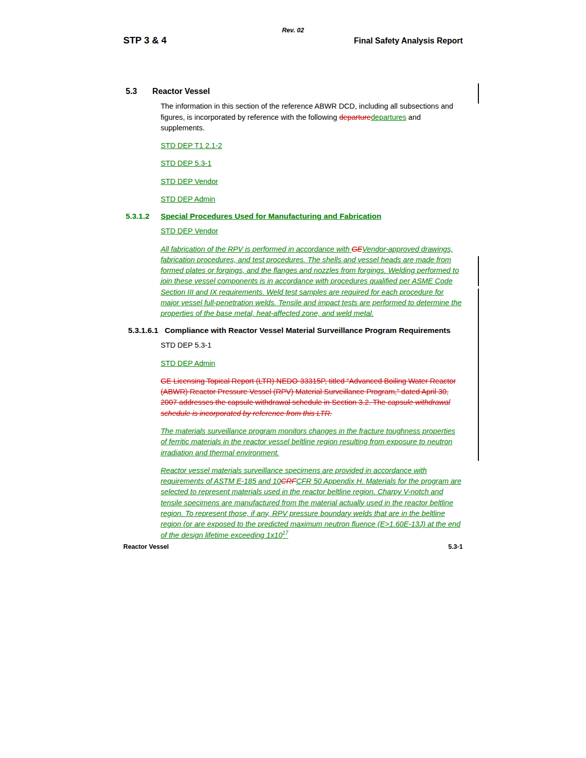Rev. 02
STP 3 & 4
Final Safety Analysis Report
5.3 Reactor Vessel
The information in this section of the reference ABWR DCD, including all subsections and figures, is incorporated by reference with the following departure departures and supplements.
STD DEP T1 2.1-2
STD DEP 5.3-1
STD DEP Vendor
STD DEP Admin
5.3.1.2 Special Procedures Used for Manufacturing and Fabrication
STD DEP Vendor
All fabrication of the RPV is performed in accordance with GE Vendor-approved drawings, fabrication procedures, and test procedures. The shells and vessel heads are made from formed plates or forgings, and the flanges and nozzles from forgings. Welding performed to join these vessel components is in accordance with procedures qualified per ASME Code Section III and IX requirements. Weld test samples are required for each procedure for major vessel full-penetration welds. Tensile and impact tests are performed to determine the properties of the base metal, heat-affected zone, and weld metal.
5.3.1.6.1 Compliance with Reactor Vessel Material Surveillance Program Requirements
STD DEP 5.3-1
STD DEP Admin
GE Licensing Topical Report (LTR) NEDO-33315P, titled “Advanced Boiling Water Reactor (ABWR) Reactor Pressure Vessel (RPV) Material Surveillance Program,” dated April 30, 2007 addresses the capsule withdrawal schedule in Section 3.2. The capsule withdrawal schedule is incorporated by reference from this LTR.
The materials surveillance program monitors changes in the fracture toughness properties of ferritic materials in the reactor vessel beltline region resulting from exposure to neutron irradiation and thermal environment.
Reactor vessel materials surveillance specimens are provided in accordance with requirements of ASTM E-185 and 10 CRF CFR 50 Appendix H. Materials for the program are selected to represent materials used in the reactor beltline region. Charpy V-notch and tensile specimens are manufactured from the material actually used in the reactor beltline region. To represent those, if any, RPV pressure boundary welds that are in the beltline region (or are exposed to the predicted maximum neutron fluence (E>1.60E-13J) at the end of the design lifetime exceeding 1x1017
Reactor Vessel
5.3-1